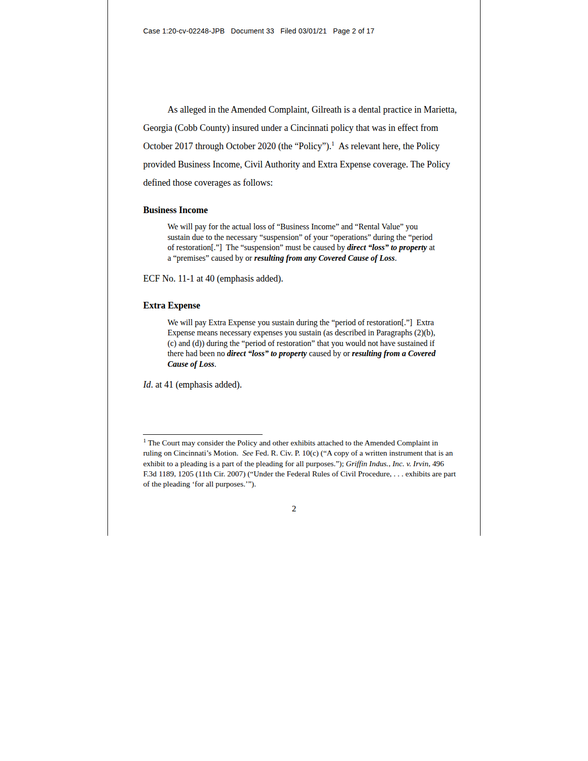Case 1:20-cv-02248-JPB Document 33 Filed 03/01/21 Page 2 of 17
As alleged in the Amended Complaint, Gilreath is a dental practice in Marietta, Georgia (Cobb County) insured under a Cincinnati policy that was in effect from October 2017 through October 2020 (the “Policy”).1 As relevant here, the Policy provided Business Income, Civil Authority and Extra Expense coverage. The Policy defined those coverages as follows:
Business Income
We will pay for the actual loss of “Business Income” and “Rental Value” you sustain due to the necessary “suspension” of your “operations” during the “period of restoration[.”] The “suspension” must be caused by direct “loss” to property at a “premises” caused by or resulting from any Covered Cause of Loss.
ECF No. 11-1 at 40 (emphasis added).
Extra Expense
We will pay Extra Expense you sustain during the “period of restoration[.”] Extra Expense means necessary expenses you sustain (as described in Paragraphs (2)(b), (c) and (d)) during the “period of restoration” that you would not have sustained if there had been no direct “loss” to property caused by or resulting from a Covered Cause of Loss.
Id. at 41 (emphasis added).
1 The Court may consider the Policy and other exhibits attached to the Amended Complaint in ruling on Cincinnati’s Motion. See Fed. R. Civ. P. 10(c) (“A copy of a written instrument that is an exhibit to a pleading is a part of the pleading for all purposes.”); Griffin Indus., Inc. v. Irvin, 496 F.3d 1189, 1205 (11th Cir. 2007) (“Under the Federal Rules of Civil Procedure, . . . exhibits are part of the pleading ‘for all purposes.’”).
2